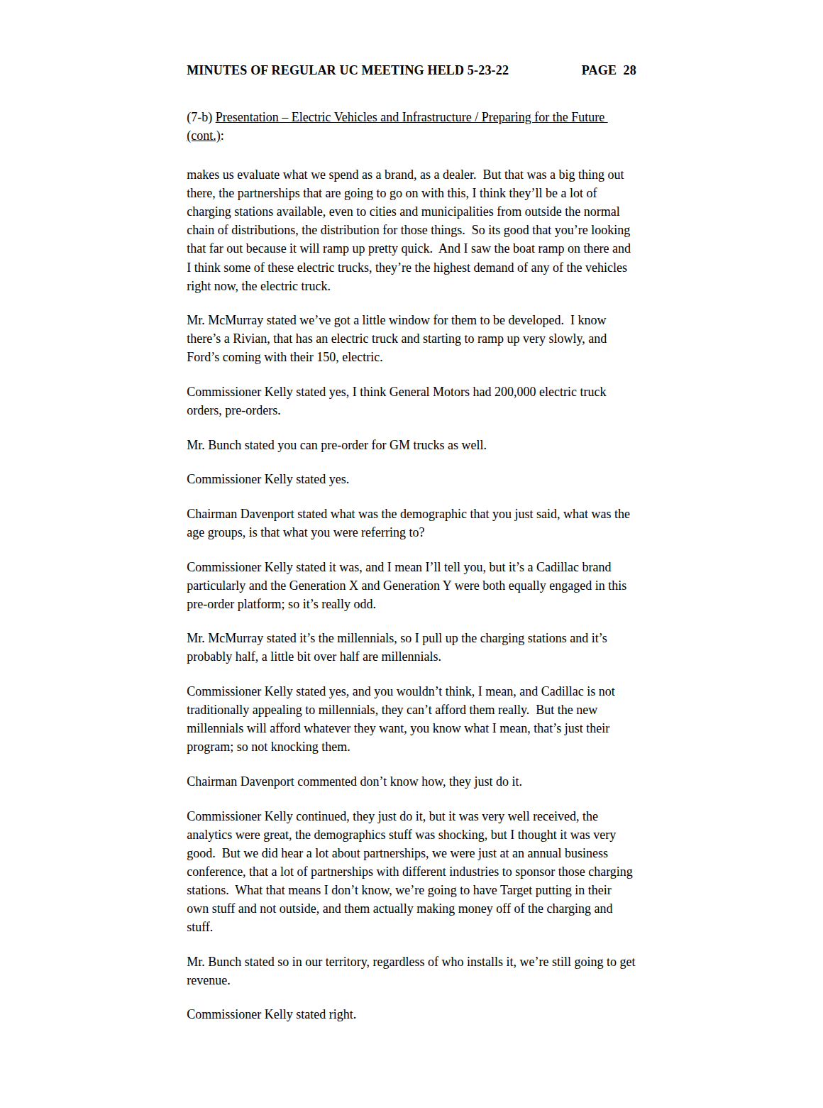Minutes of Regular UC Meeting Held 5-23-22 PAGE 28
(7-b) Presentation – Electric Vehicles and Infrastructure / Preparing for the Future (cont.):
makes us evaluate what we spend as a brand, as a dealer. But that was a big thing out there, the partnerships that are going to go on with this, I think they’ll be a lot of charging stations available, even to cities and municipalities from outside the normal chain of distributions, the distribution for those things. So its good that you’re looking that far out because it will ramp up pretty quick. And I saw the boat ramp on there and I think some of these electric trucks, they’re the highest demand of any of the vehicles right now, the electric truck.
Mr. McMurray stated we’ve got a little window for them to be developed. I know there’s a Rivian, that has an electric truck and starting to ramp up very slowly, and Ford’s coming with their 150, electric.
Commissioner Kelly stated yes, I think General Motors had 200,000 electric truck orders, pre-orders.
Mr. Bunch stated you can pre-order for GM trucks as well.
Commissioner Kelly stated yes.
Chairman Davenport stated what was the demographic that you just said, what was the age groups, is that what you were referring to?
Commissioner Kelly stated it was, and I mean I’ll tell you, but it’s a Cadillac brand particularly and the Generation X and Generation Y were both equally engaged in this pre-order platform; so it’s really odd.
Mr. McMurray stated it’s the millennials, so I pull up the charging stations and it’s probably half, a little bit over half are millennials.
Commissioner Kelly stated yes, and you wouldn’t think, I mean, and Cadillac is not traditionally appealing to millennials, they can’t afford them really. But the new millennials will afford whatever they want, you know what I mean, that’s just their program; so not knocking them.
Chairman Davenport commented don’t know how, they just do it.
Commissioner Kelly continued, they just do it, but it was very well received, the analytics were great, the demographics stuff was shocking, but I thought it was very good. But we did hear a lot about partnerships, we were just at an annual business conference, that a lot of partnerships with different industries to sponsor those charging stations. What that means I don’t know, we’re going to have Target putting in their own stuff and not outside, and them actually making money off of the charging and stuff.
Mr. Bunch stated so in our territory, regardless of who installs it, we’re still going to get revenue.
Commissioner Kelly stated right.